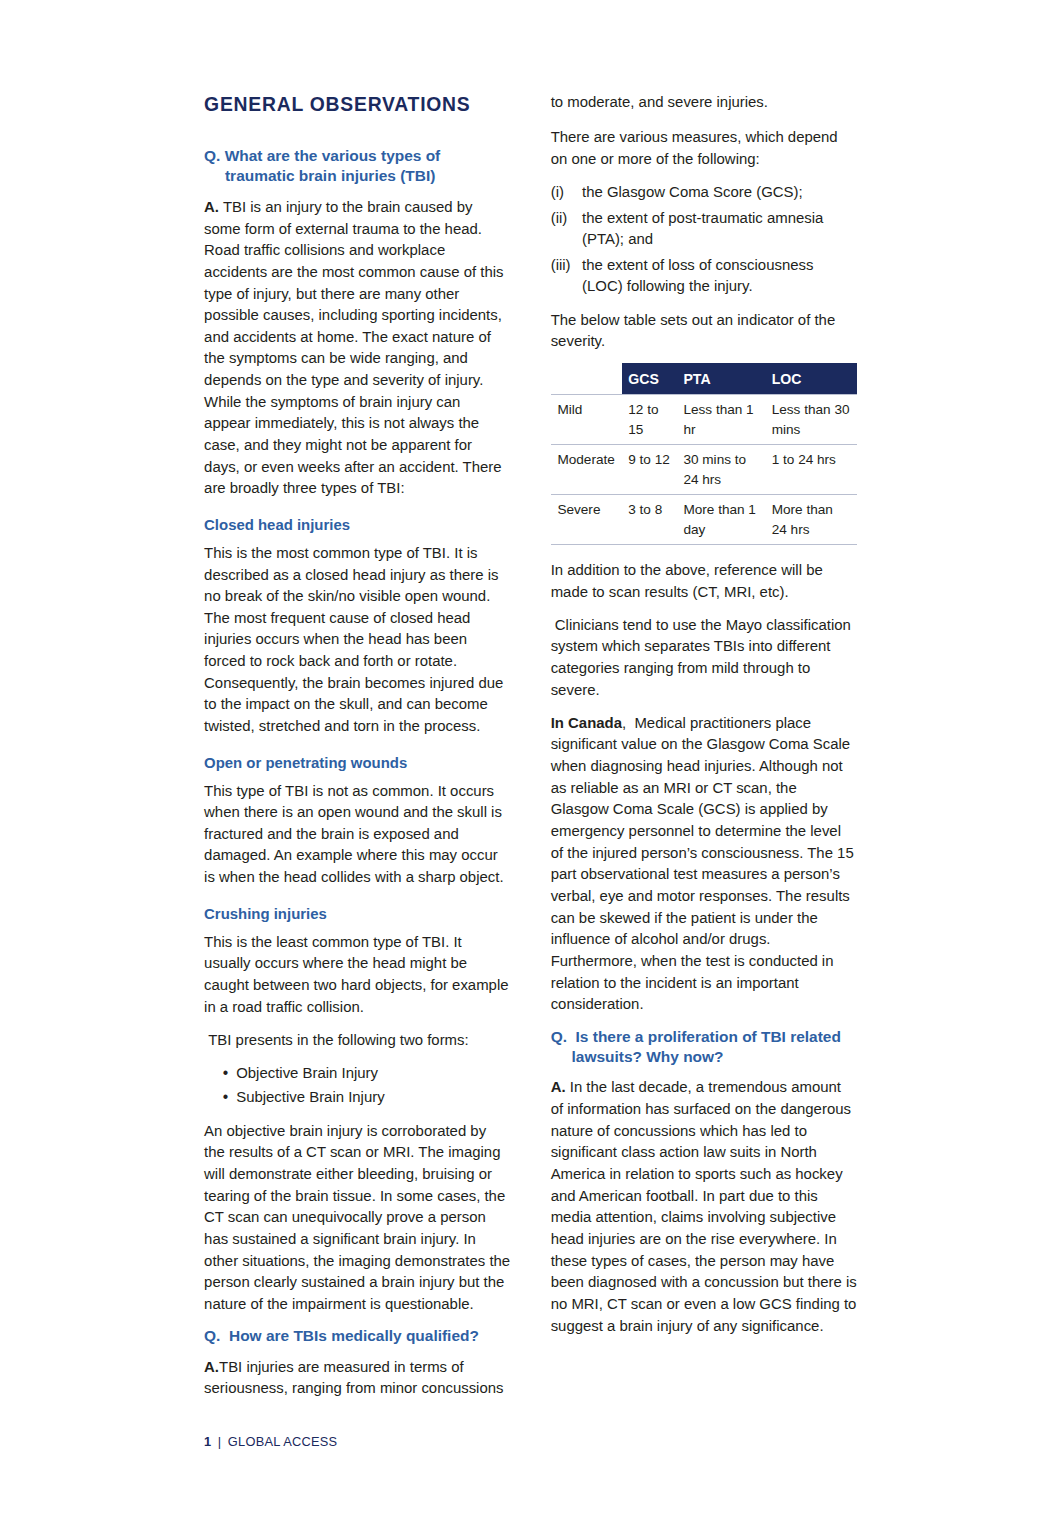General Observations
Q. What are the various types of traumatic brain injuries (TBI)
A. TBI is an injury to the brain caused by some form of external trauma to the head. Road traffic collisions and workplace accidents are the most common cause of this type of injury, but there are many other possible causes, including sporting incidents, and accidents at home. The exact nature of the symptoms can be wide ranging, and depends on the type and severity of injury. While the symptoms of brain injury can appear immediately, this is not always the case, and they might not be apparent for days, or even weeks after an accident. There are broadly three types of TBI:
Closed head injuries
This is the most common type of TBI. It is described as a closed head injury as there is no break of the skin/no visible open wound. The most frequent cause of closed head injuries occurs when the head has been forced to rock back and forth or rotate. Consequently, the brain becomes injured due to the impact on the skull, and can become twisted, stretched and torn in the process.
Open or penetrating wounds
This type of TBI is not as common. It occurs when there is an open wound and the skull is fractured and the brain is exposed and damaged. An example where this may occur is when the head collides with a sharp object.
Crushing injuries
This is the least common type of TBI. It usually occurs where the head might be caught between two hard objects, for example in a road traffic collision.
TBI presents in the following two forms:
Objective Brain Injury
Subjective Brain Injury
An objective brain injury is corroborated by the results of a CT scan or MRI. The imaging will demonstrate either bleeding, bruising or tearing of the brain tissue. In some cases, the CT scan can unequivocally prove a person has sustained a significant brain injury. In other situations, the imaging demonstrates the person clearly sustained a brain injury but the nature of the impairment is questionable.
Q. How are TBIs medically qualified?
A. TBI injuries are measured in terms of seriousness, ranging from minor concussions to moderate, and severe injuries.
There are various measures, which depend on one or more of the following:
(i) the Glasgow Coma Score (GCS);
(ii) the extent of post-traumatic amnesia (PTA); and
(iii) the extent of loss of consciousness (LOC) following the injury.
The below table sets out an indicator of the severity.
| | GCS | PTA | LOC |
| --- | --- | --- | --- |
| Mild | 12 to 15 | Less than 1 hr | Less than 30 mins |
| Moderate | 9 to 12 | 30 mins to 24 hrs | 1 to 24 hrs |
| Severe | 3 to 8 | More than 1 day | More than 24 hrs |
In addition to the above, reference will be made to scan results (CT, MRI, etc).
Clinicians tend to use the Mayo classification system which separates TBIs into different categories ranging from mild through to severe.
In Canada, Medical practitioners place significant value on the Glasgow Coma Scale when diagnosing head injuries. Although not as reliable as an MRI or CT scan, the Glasgow Coma Scale (GCS) is applied by emergency personnel to determine the level of the injured person’s consciousness. The 15 part observational test measures a person’s verbal, eye and motor responses. The results can be skewed if the patient is under the influence of alcohol and/or drugs. Furthermore, when the test is conducted in relation to the incident is an important consideration.
Q. Is there a proliferation of TBI related lawsuits? Why now?
A. In the last decade, a tremendous amount of information has surfaced on the dangerous nature of concussions which has led to significant class action law suits in North America in relation to sports such as hockey and American football. In part due to this media attention, claims involving subjective head injuries are on the rise everywhere. In these types of cases, the person may have been diagnosed with a concussion but there is no MRI, CT scan or even a low GCS finding to suggest a brain injury of any significance.
1|GLOBAL ACCESS